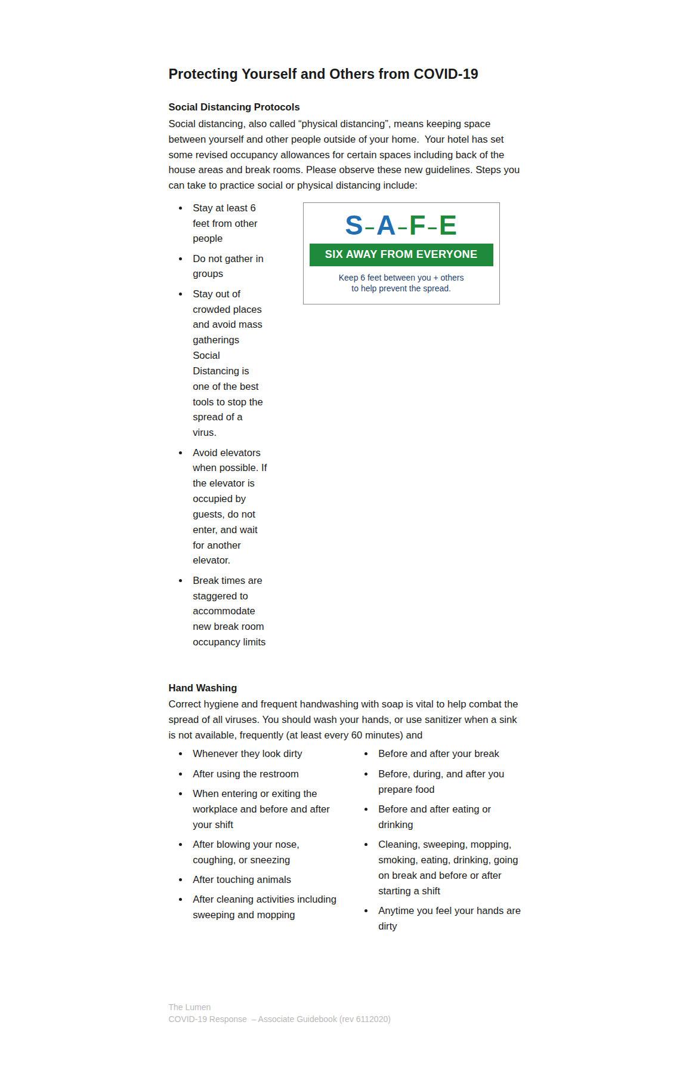Protecting Yourself and Others from COVID-19
Social Distancing Protocols
Social distancing, also called “physical distancing”, means keeping space between yourself and other people outside of your home. Your hotel has set some revised occupancy allowances for certain spaces including back of the house areas and break rooms. Please observe these new guidelines. Steps you can take to practice social or physical distancing include:
Stay at least 6 feet from other people
Do not gather in groups
Stay out of crowded places and avoid mass gatherings Social Distancing is one of the best tools to stop the spread of a virus.
Avoid elevators when possible. If the elevator is occupied by guests, do not enter, and wait for another elevator.
Break times are staggered to accommodate new break room occupancy limits
S–A–F–E
SIX AWAY FROM EVERYONE
Keep 6 feet between you + others
to help prevent the spread.
Hand Washing
Correct hygiene and frequent handwashing with soap is vital to help combat the spread of all viruses. You should wash your hands, or use sanitizer when a sink is not available, frequently (at least every 60 minutes) and
Whenever they look dirty
After using the restroom
When entering or exiting the workplace and before and after your shift
After blowing your nose, coughing, or sneezing
After touching animals
After cleaning activities including sweeping and mopping
Before and after your break
Before, during, and after you prepare food
Before and after eating or drinking
Cleaning, sweeping, mopping, smoking, eating, drinking, going on break and before or after starting a shift
Anytime you feel your hands are dirty
The Lumen
COVID-19 Response – Associate Guidebook (rev 6112020)